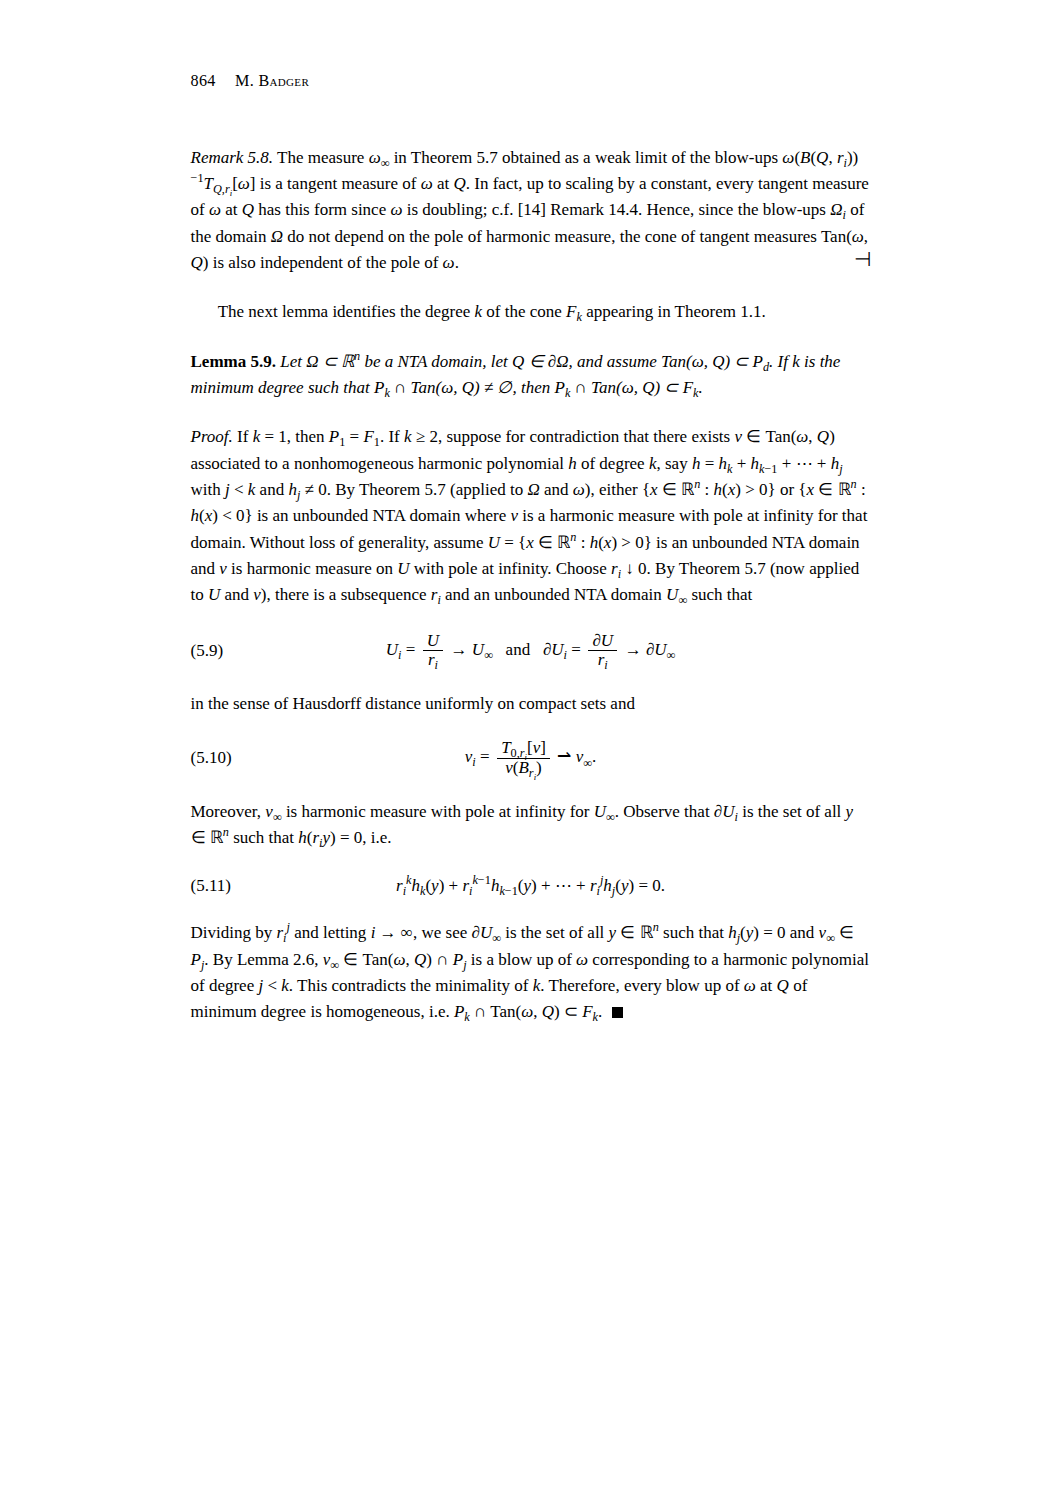864 M. Badger
Remark 5.8. The measure ω∞ in Theorem 5.7 obtained as a weak limit of the blow-ups ω(B(Q, ri))−1TQ,ri[ω] is a tangent measure of ω at Q. In fact, up to scaling by a constant, every tangent measure of ω at Q has this form since ω is doubling; c.f. [14] Remark 14.4. Hence, since the blow-ups Ωi of the domain Ω do not depend on the pole of harmonic measure, the cone of tangent measures Tan(ω, Q) is also independent of the pole of ω. ⊣
The next lemma identifies the degree k of the cone Fk appearing in Theorem 1.1.
Lemma 5.9. Let Ω ⊂ ℝn be a NTA domain, let Q ∈ ∂Ω, and assume Tan(ω, Q) ⊂ Pd. If k is the minimum degree such that Pk ∩ Tan(ω, Q) ≠ ∅, then Pk ∩ Tan(ω, Q) ⊂ Fk.
Proof. If k = 1, then P1 = F1. If k ≥ 2, suppose for contradiction that there exists ν ∈ Tan(ω, Q) associated to a nonhomogeneous harmonic polynomial h of degree k, say h = hk + hk−1 + ⋯ + hj with j < k and hj ≠ 0. By Theorem 5.7 (applied to Ω and ω), either {x ∈ ℝn : h(x) > 0} or {x ∈ ℝn : h(x) < 0} is an unbounded NTA domain where ν is a harmonic measure with pole at infinity for that domain. Without loss of generality, assume U = {x ∈ ℝn : h(x) > 0} is an unbounded NTA domain and ν is harmonic measure on U with pole at infinity. Choose ri ↓ 0. By Theorem 5.7 (now applied to U and ν), there is a subsequence ri and an unbounded NTA domain U∞ such that
(5.9) Ui = Uri → U∞ and ∂Ui = ∂U ri → ∂U∞
in the sense of Hausdorff distance uniformly on compact sets and
(5.10) νi = T0,ri[ν] ν(Bri) ⇀ ν∞.
Moreover, ν∞ is harmonic measure with pole at infinity for U∞. Observe that ∂Ui is the set of all y ∈ ℝn such that h(riy) = 0, i.e.
(5.11) rikhk(y) + rik−1hk−1(y) + ⋯ + rijhj(y) = 0.
Dividing by rij and letting i → ∞, we see ∂U∞ is the set of all y ∈ ℝn such that hj(y) = 0 and ν∞ ∈ Pj. By Lemma 2.6, ν∞ ∈ Tan(ω, Q) ∩ Pj is a blow up of ω corresponding to a harmonic polynomial of degree j < k. This contradicts the minimality of k. Therefore, every blow up of ω at Q of minimum degree is homogeneous, i.e. Pk ∩ Tan(ω, Q) ⊂ Fk.